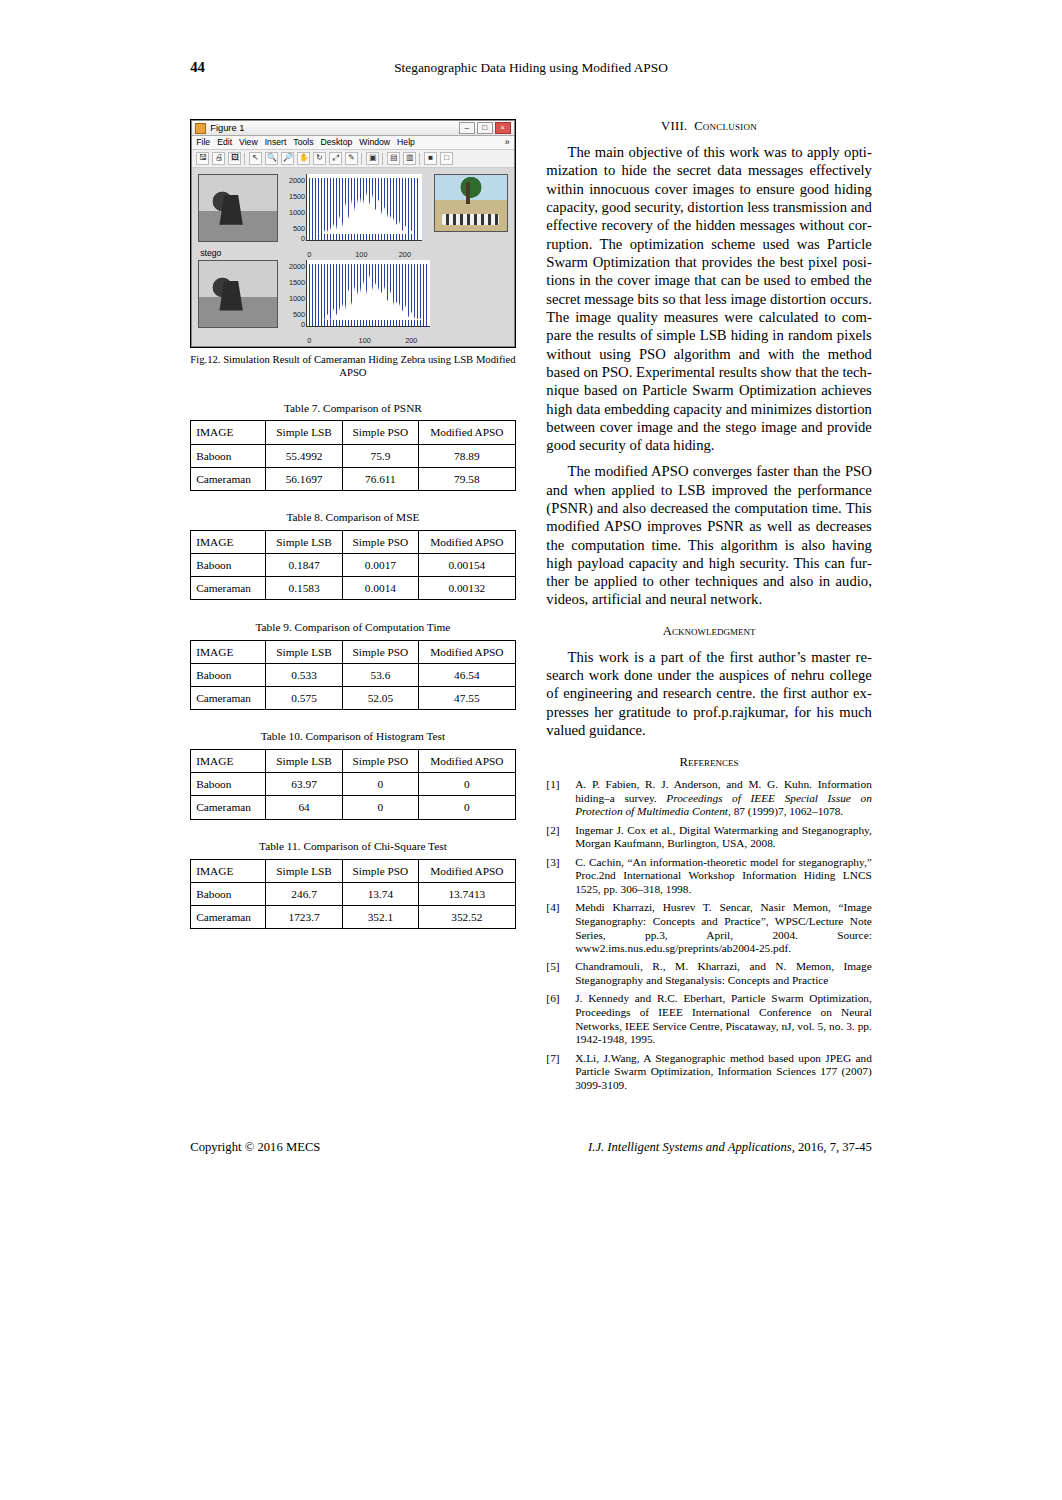44
Steganographic Data Hiding using Modified APSO
Figure 1
–
□
×
File Edit View Insert Tools Desktop Window Help »
🖫
🖨
🖼
↖
🔍
🔎
✋
↻
⤢
✎
▣
▤
▥
■
□
2000 1500 1000 500 0
0 100 200
stego
2000 1500 1000 500 0
0 100 200
Fig.12. Simulation Result of Cameraman Hiding Zebra using LSB Modified APSO
Table 7. Comparison of PSNR
| IMAGE | Simple LSB | Simple PSO | Modified APSO |
| --- | --- | --- | --- |
| Baboon | 55.4992 | 75.9 | 78.89 |
| Cameraman | 56.1697 | 76.611 | 79.58 |
Table 8. Comparison of MSE
| IMAGE | Simple LSB | Simple PSO | Modified APSO |
| --- | --- | --- | --- |
| Baboon | 0.1847 | 0.0017 | 0.00154 |
| Cameraman | 0.1583 | 0.0014 | 0.00132 |
Table 9. Comparison of Computation Time
| IMAGE | Simple LSB | Simple PSO | Modified APSO |
| --- | --- | --- | --- |
| Baboon | 0.533 | 53.6 | 46.54 |
| Cameraman | 0.575 | 52.05 | 47.55 |
Table 10. Comparison of Histogram Test
| IMAGE | Simple LSB | Simple PSO | Modified APSO |
| --- | --- | --- | --- |
| Baboon | 63.97 | 0 | 0 |
| Cameraman | 64 | 0 | 0 |
Table 11. Comparison of Chi-Square Test
| IMAGE | Simple LSB | Simple PSO | Modified APSO |
| --- | --- | --- | --- |
| Baboon | 246.7 | 13.74 | 13.7413 |
| Cameraman | 1723.7 | 352.1 | 352.52 |
VIII. Conclusion
The main objective of this work was to apply optimization to hide the secret data messages effectively within innocuous cover images to ensure good hiding capacity, good security, distortion less transmission and effective recovery of the hidden messages without corruption. The optimization scheme used was Particle Swarm Optimization that provides the best pixel positions in the cover image that can be used to embed the secret message bits so that less image distortion occurs. The image quality measures were calculated to compare the results of simple LSB hiding in random pixels without using PSO algorithm and with the method based on PSO. Experimental results show that the technique based on Particle Swarm Optimization achieves high data embedding capacity and minimizes distortion between cover image and the stego image and provide good security of data hiding.
The modified APSO converges faster than the PSO and when applied to LSB improved the performance (PSNR) and also decreased the computation time. This modified APSO improves PSNR as well as decreases the computation time. This algorithm is also having high payload capacity and high security. This can further be applied to other techniques and also in audio, videos, artificial and neural network.
Acknowledgment
This work is a part of the first author’s master research work done under the auspices of nehru college of engineering and research centre. the first author expresses her gratitude to prof.p.rajkumar, for his much valued guidance.
References
A. P. Fabien, R. J. Anderson, and M. G. Kuhn. Information hiding–a survey. Proceedings of IEEE Special Issue on Protection of Multimedia Content, 87 (1999)7, 1062–1078.
Ingemar J. Cox et al., Digital Watermarking and Steganography, Morgan Kaufmann, Burlington, USA, 2008.
C. Cachin, “An information-theoretic model for steganography,” Proc.2nd International Workshop Information Hiding LNCS 1525, pp. 306–318, 1998.
Mehdi Kharrazi, Husrev T. Sencar, Nasir Memon, “Image Steganography: Concepts and Practice”, WPSC/Lecture Note Series, pp.3, April, 2004. Source: www2.ims.nus.edu.sg/preprints/ab2004-25.pdf.
Chandramouli, R., M. Kharrazi, and N. Memon, Image Steganography and Steganalysis: Concepts and Practice
J. Kennedy and R.C. Eberhart, Particle Swarm Optimization, Proceedings of IEEE International Conference on Neural Networks, IEEE Service Centre, Piscataway, nJ, vol. 5, no. 3. pp. 1942-1948, 1995.
X.Li, J.Wang, A Steganographic method based upon JPEG and Particle Swarm Optimization, Information Sciences 177 (2007) 3099-3109.
Copyright © 2016 MECS
I.J. Intelligent Systems and Applications, 2016, 7, 37-45